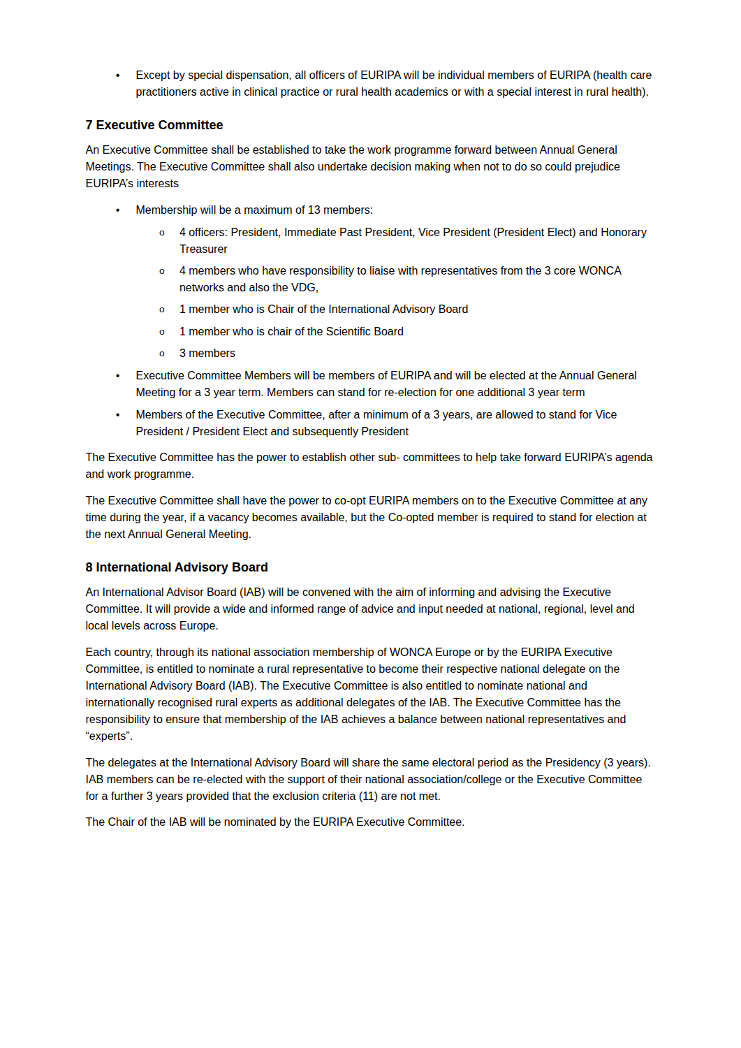Except by special dispensation, all officers of EURIPA will be individual members of EURIPA (health care practitioners active in clinical practice or rural health academics or with a special interest in rural health).
7 Executive Committee
An Executive Committee shall be established to take the work programme forward between Annual General Meetings. The Executive Committee shall also undertake decision making when not to do so could prejudice EURIPA’s interests
Membership will be a maximum of 13 members:
4 officers: President, Immediate Past President, Vice President (President Elect) and Honorary Treasurer
4 members who have responsibility to liaise with representatives from the 3 core WONCA networks and also the VDG,
1 member who is Chair of the International Advisory Board
1 member who is chair of the Scientific Board
3 members
Executive Committee Members will be members of EURIPA and will be elected at the Annual General Meeting for a 3 year term. Members can stand for re-election for one additional 3 year term
Members of the Executive Committee, after a minimum of a 3 years, are allowed to stand for Vice President / President Elect and subsequently President
The Executive Committee has the power to establish other sub- committees to help take forward EURIPA’s agenda and work programme.
The Executive Committee shall have the power to co-opt EURIPA members on to the Executive Committee at any time during the year, if a vacancy becomes available, but the Co-opted member is required to stand for election at the next Annual General Meeting.
8 International Advisory Board
An International Advisor Board (IAB) will be convened with the aim of informing and advising the Executive Committee. It will provide a wide and informed range of advice and input needed at national, regional, level and local levels across Europe.
Each country, through its national association membership of WONCA Europe or by the EURIPA Executive Committee, is entitled to nominate a rural representative to become their respective national delegate on the International Advisory Board (IAB). The Executive Committee is also entitled to nominate national and internationally recognised rural experts as additional delegates of the IAB. The Executive Committee has the responsibility to ensure that membership of the IAB achieves a balance between national representatives and “experts”.
The delegates at the International Advisory Board will share the same electoral period as the Presidency (3 years). IAB members can be re-elected with the support of their national association/college or the Executive Committee for a further 3 years provided that the exclusion criteria (11) are not met.
The Chair of the IAB will be nominated by the EURIPA Executive Committee.